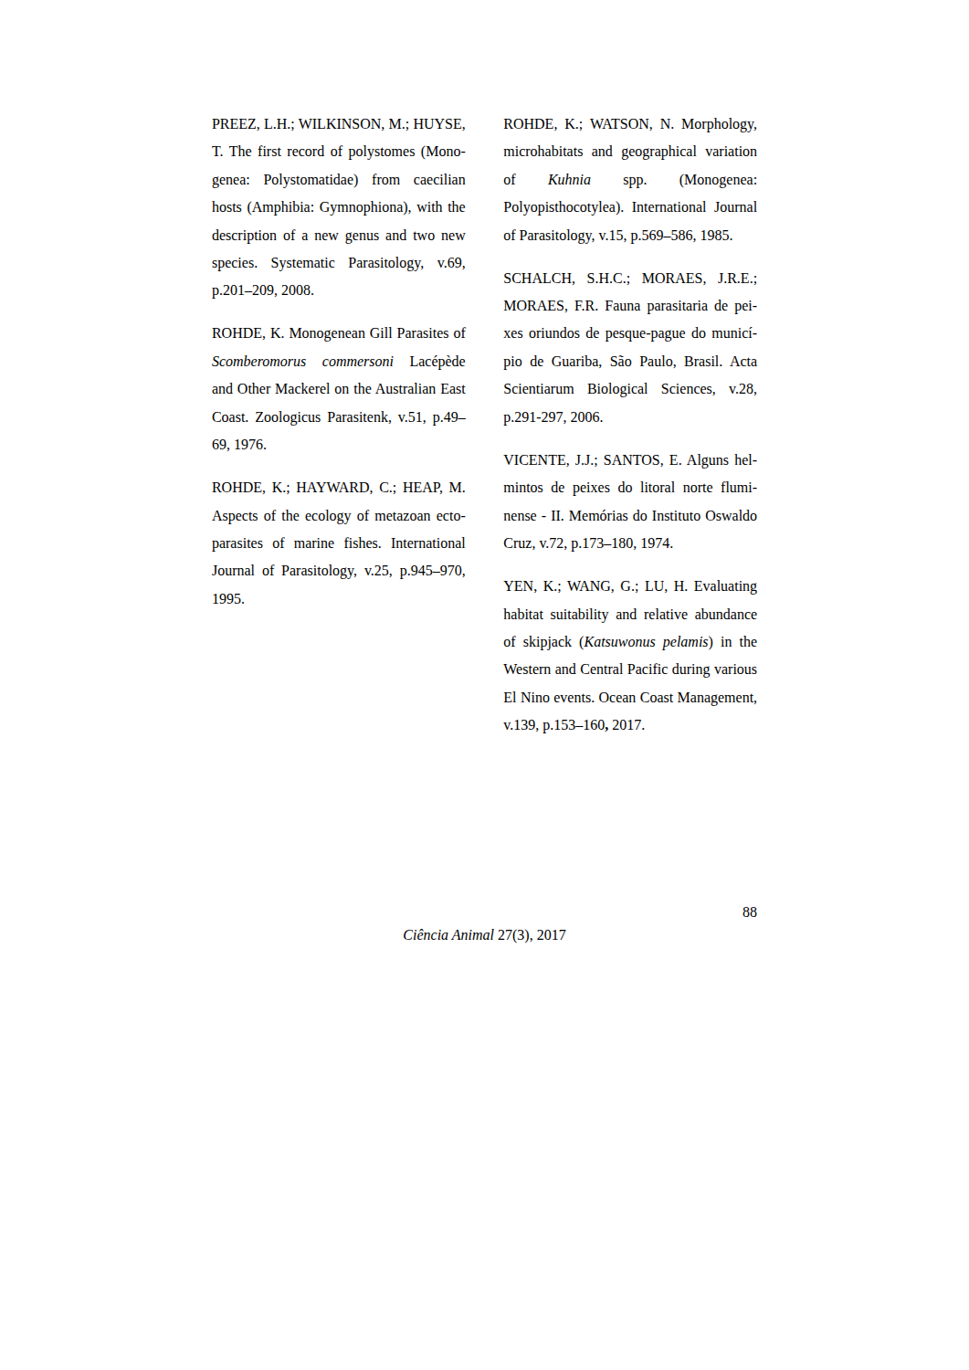PREEZ, L.H.; WILKINSON, M.; HUYSE, T. The first record of polystomes (Monogenea: Polystomatidae) from caecilian hosts (Amphibia: Gymnophiona), with the description of a new genus and two new species. Systematic Parasitology, v.69, p.201–209, 2008.
ROHDE, K. Monogenean Gill Parasites of Scomberomorus commersoni Lacépède and Other Mackerel on the Australian East Coast. Zoologicus Parasitenk, v.51, p.49–69, 1976.
ROHDE, K.; HAYWARD, C.; HEAP, M. Aspects of the ecology of metazoan ectoparasites of marine fishes. International Journal of Parasitology, v.25, p.945–970, 1995.
ROHDE, K.; WATSON, N. Morphology, microhabitats and geographical variation of Kuhnia spp. (Monogenea: Polyopisthocotylea). International Journal of Parasitology, v.15, p.569–586, 1985.
SCHALCH, S.H.C.; MORAES, J.R.E.; MORAES, F.R. Fauna parasitaria de peixes oriundos de pesque-pague do município de Guariba, São Paulo, Brasil. Acta Scientiarum Biological Sciences, v.28, p.291-297, 2006.
VICENTE, J.J.; SANTOS, E. Alguns helmintos de peixes do litoral norte fluminense - II. Memórias do Instituto Oswaldo Cruz, v.72, p.173–180, 1974.
YEN, K.; WANG, G.; LU, H. Evaluating habitat suitability and relative abundance of skipjack (Katsuwonus pelamis) in the Western and Central Pacific during various El Nino events. Ocean Coast Management, v.139, p.153–160, 2017.
88 Ciência Animal 27(3), 2017